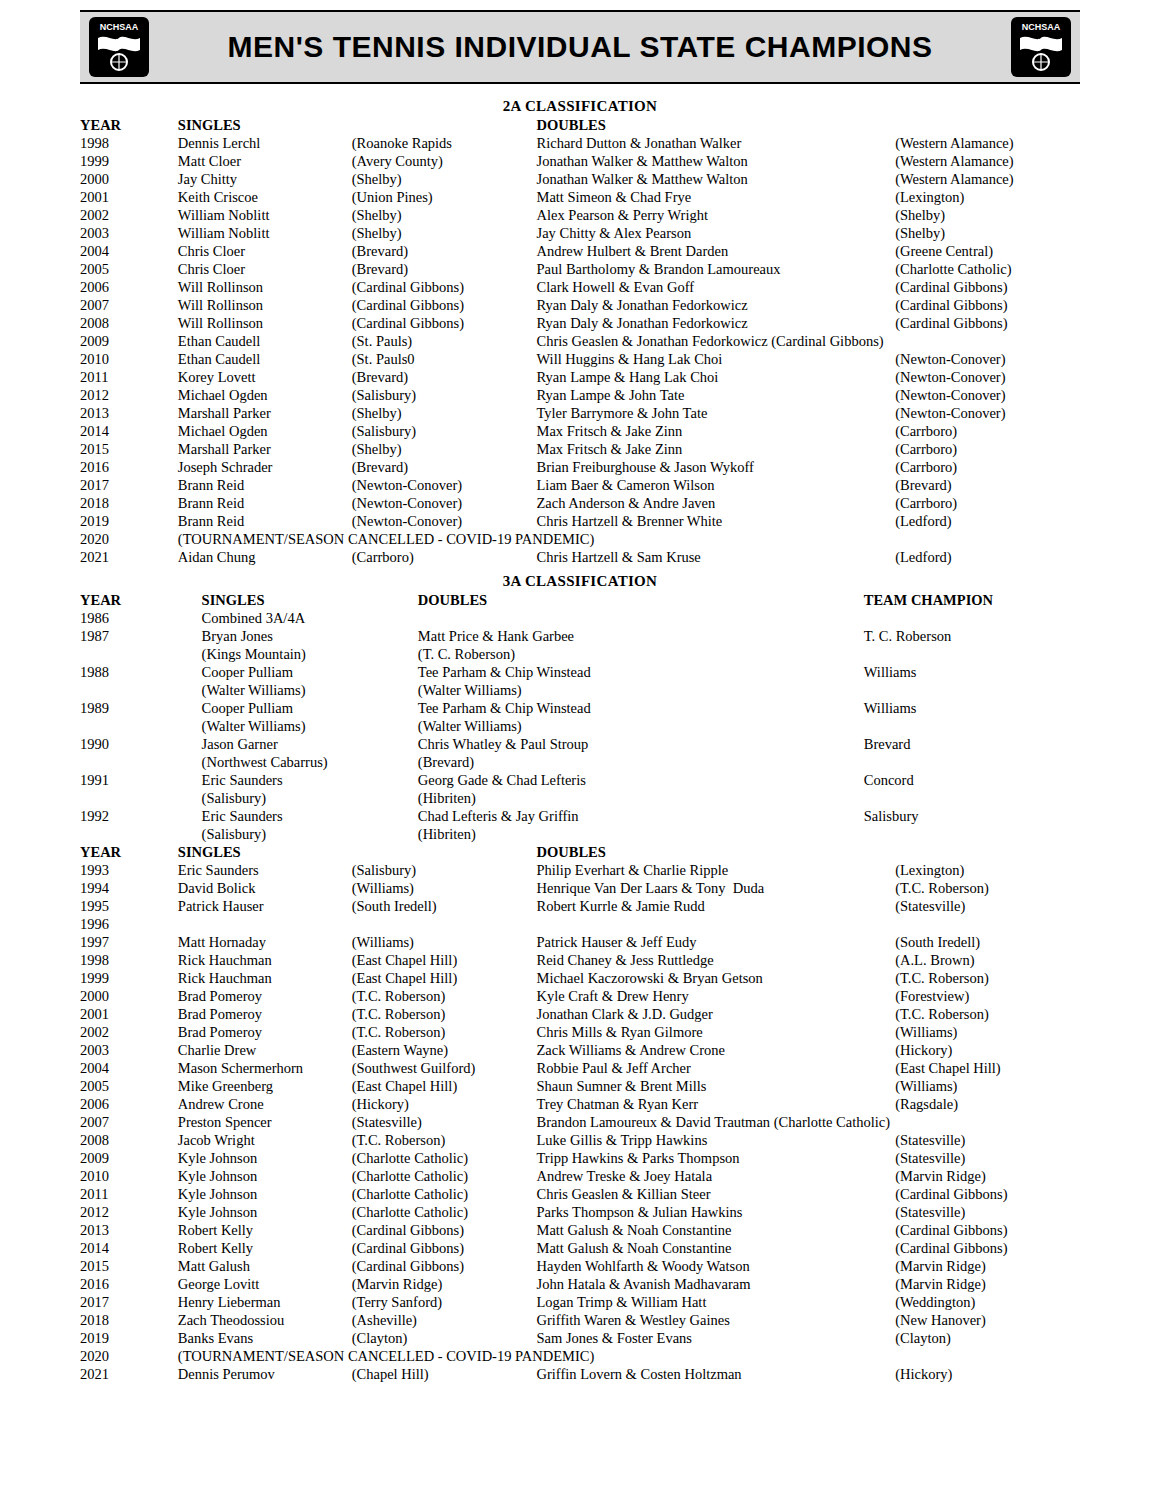NCHSAA
MEN'S TENNIS INDIVIDUAL STATE CHAMPIONS
NCHSAA
2A CLASSIFICATION
| YEAR | SINGLES | | DOUBLES | |
| --- | --- | --- | --- | --- |
| 1998 | Dennis Lerchl | (Roanoke Rapids | Richard Dutton & Jonathan Walker | (Western Alamance) |
| 1999 | Matt Cloer | (Avery County) | Jonathan Walker & Matthew Walton | (Western Alamance) |
| 2000 | Jay Chitty | (Shelby) | Jonathan Walker & Matthew Walton | (Western Alamance) |
| 2001 | Keith Criscoe | (Union Pines) | Matt Simeon & Chad Frye | (Lexington) |
| 2002 | William Noblitt | (Shelby) | Alex Pearson & Perry Wright | (Shelby) |
| 2003 | William Noblitt | (Shelby) | Jay Chitty & Alex Pearson | (Shelby) |
| 2004 | Chris Cloer | (Brevard) | Andrew Hulbert & Brent Darden | (Greene Central) |
| 2005 | Chris Cloer | (Brevard) | Paul Bartholomy & Brandon Lamoureaux | (Charlotte Catholic) |
| 2006 | Will Rollinson | (Cardinal Gibbons) | Clark Howell & Evan Goff | (Cardinal Gibbons) |
| 2007 | Will Rollinson | (Cardinal Gibbons) | Ryan Daly & Jonathan Fedorkowicz | (Cardinal Gibbons) |
| 2008 | Will Rollinson | (Cardinal Gibbons) | Ryan Daly & Jonathan Fedorkowicz | (Cardinal Gibbons) |
| 2009 | Ethan Caudell | (St. Pauls) | Chris Geaslen & Jonathan Fedorkowicz (Cardinal Gibbons) |
| 2010 | Ethan Caudell | (St. Pauls0 | Will Huggins & Hang Lak Choi | (Newton-Conover) |
| 2011 | Korey Lovett | (Brevard) | Ryan Lampe & Hang Lak Choi | (Newton-Conover) |
| 2012 | Michael Ogden | (Salisbury) | Ryan Lampe & John Tate | (Newton-Conover) |
| 2013 | Marshall Parker | (Shelby) | Tyler Barrymore & John Tate | (Newton-Conover) |
| 2014 | Michael Ogden | (Salisbury) | Max Fritsch & Jake Zinn | (Carrboro) |
| 2015 | Marshall Parker | (Shelby) | Max Fritsch & Jake Zinn | (Carrboro) |
| 2016 | Joseph Schrader | (Brevard) | Brian Freiburghouse & Jason Wykoff | (Carrboro) |
| 2017 | Brann Reid | (Newton-Conover) | Liam Baer & Cameron Wilson | (Brevard) |
| 2018 | Brann Reid | (Newton-Conover) | Zach Anderson & Andre Javen | (Carrboro) |
| 2019 | Brann Reid | (Newton-Conover) | Chris Hartzell & Brenner White | (Ledford) |
| 2020 | (TOURNAMENT/SEASON CANCELLED - COVID-19 PANDEMIC) |
| 2021 | Aidan Chung | (Carrboro) | Chris Hartzell & Sam Kruse | (Ledford) |
3A CLASSIFICATION
| YEAR | SINGLES | DOUBLES | TEAM CHAMPION |
| --- | --- | --- | --- |
| 1986 | Combined 3A/4A |
| 1987 | Bryan Jones | Matt Price & Hank Garbee | T. C. Roberson |
| | (Kings Mountain) | (T. C. Roberson) | |
| 1988 | Cooper Pulliam | Tee Parham & Chip Winstead | Williams |
| | (Walter Williams) | (Walter Williams) | |
| 1989 | Cooper Pulliam | Tee Parham & Chip Winstead | Williams |
| | (Walter Williams) | (Walter Williams) | |
| 1990 | Jason Garner | Chris Whatley & Paul Stroup | Brevard |
| | (Northwest Cabarrus) | (Brevard) | |
| 1991 | Eric Saunders | Georg Gade & Chad Lefteris | Concord |
| | (Salisbury) | (Hibriten) | |
| 1992 | Eric Saunders | Chad Lefteris & Jay Griffin | Salisbury |
| | (Salisbury) | (Hibriten) | |
| YEAR | SINGLES | | DOUBLES | |
| --- | --- | --- | --- | --- |
| 1993 | Eric Saunders | (Salisbury) | Philip Everhart & Charlie Ripple | (Lexington) |
| 1994 | David Bolick | (Williams) | Henrique Van Der Laars & Tony Duda | (T.C. Roberson) |
| 1995 | Patrick Hauser | (South Iredell) | Robert Kurrle & Jamie Rudd | (Statesville) |
| 1996 | | | | |
| 1997 | Matt Hornaday | (Williams) | Patrick Hauser & Jeff Eudy | (South Iredell) |
| 1998 | Rick Hauchman | (East Chapel Hill) | Reid Chaney & Jess Ruttledge | (A.L. Brown) |
| 1999 | Rick Hauchman | (East Chapel Hill) | Michael Kaczorowski & Bryan Getson | (T.C. Roberson) |
| 2000 | Brad Pomeroy | (T.C. Roberson) | Kyle Craft & Drew Henry | (Forestview) |
| 2001 | Brad Pomeroy | (T.C. Roberson) | Jonathan Clark & J.D. Gudger | (T.C. Roberson) |
| 2002 | Brad Pomeroy | (T.C. Roberson) | Chris Mills & Ryan Gilmore | (Williams) |
| 2003 | Charlie Drew | (Eastern Wayne) | Zack Williams & Andrew Crone | (Hickory) |
| 2004 | Mason Schermerhorn | (Southwest Guilford) | Robbie Paul & Jeff Archer | (East Chapel Hill) |
| 2005 | Mike Greenberg | (East Chapel Hill) | Shaun Sumner & Brent Mills | (Williams) |
| 2006 | Andrew Crone | (Hickory) | Trey Chatman & Ryan Kerr | (Ragsdale) |
| 2007 | Preston Spencer | (Statesville) | Brandon Lamoureux & David Trautman (Charlotte Catholic) |
| 2008 | Jacob Wright | (T.C. Roberson) | Luke Gillis & Tripp Hawkins | (Statesville) |
| 2009 | Kyle Johnson | (Charlotte Catholic) | Tripp Hawkins & Parks Thompson | (Statesville) |
| 2010 | Kyle Johnson | (Charlotte Catholic) | Andrew Treske & Joey Hatala | (Marvin Ridge) |
| 2011 | Kyle Johnson | (Charlotte Catholic) | Chris Geaslen & Killian Steer | (Cardinal Gibbons) |
| 2012 | Kyle Johnson | (Charlotte Catholic) | Parks Thompson & Julian Hawkins | (Statesville) |
| 2013 | Robert Kelly | (Cardinal Gibbons) | Matt Galush & Noah Constantine | (Cardinal Gibbons) |
| 2014 | Robert Kelly | (Cardinal Gibbons) | Matt Galush & Noah Constantine | (Cardinal Gibbons) |
| 2015 | Matt Galush | (Cardinal Gibbons) | Hayden Wohlfarth & Woody Watson | (Marvin Ridge) |
| 2016 | George Lovitt | (Marvin Ridge) | John Hatala & Avanish Madhavaram | (Marvin Ridge) |
| 2017 | Henry Lieberman | (Terry Sanford) | Logan Trimp & William Hatt | (Weddington) |
| 2018 | Zach Theodossiou | (Asheville) | Griffith Waren & Westley Gaines | (New Hanover) |
| 2019 | Banks Evans | (Clayton) | Sam Jones & Foster Evans | (Clayton) |
| 2020 | (TOURNAMENT/SEASON CANCELLED - COVID-19 PANDEMIC) |
| 2021 | Dennis Perumov | (Chapel Hill) | Griffin Lovern & Costen Holtzman | (Hickory) |